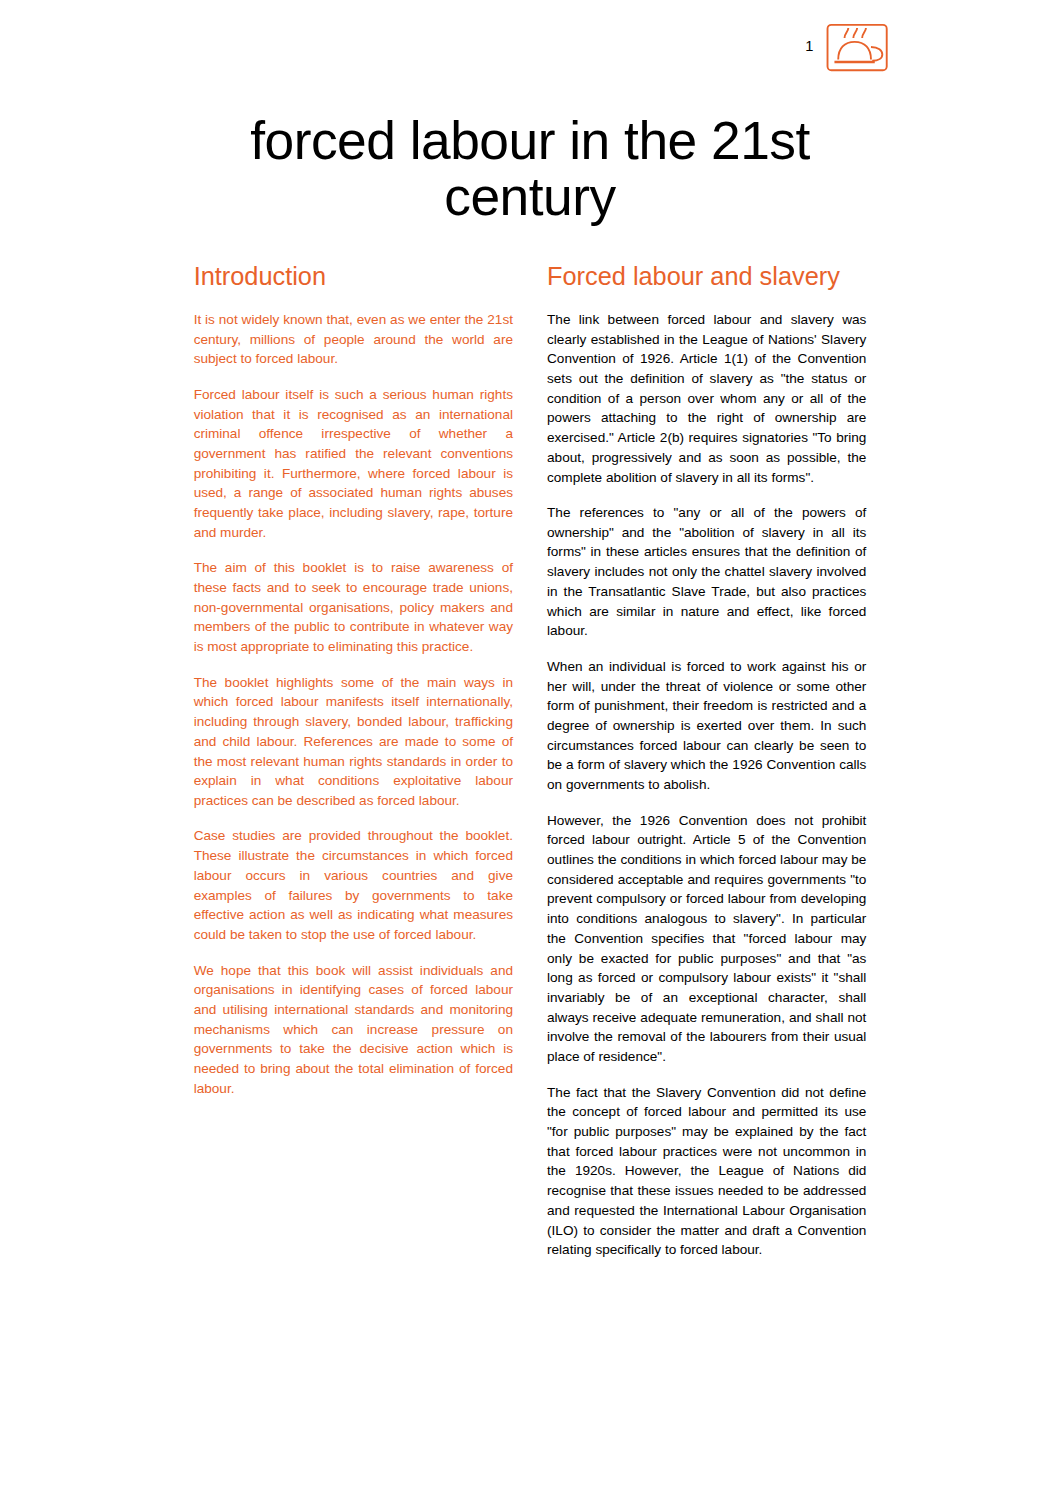1
forced labour in the 21st century
Introduction
It is not widely known that, even as we enter the 21st century, millions of people around the world are subject to forced labour.
Forced labour itself is such a serious human rights violation that it is recognised as an international criminal offence irrespective of whether a government has ratified the relevant conventions prohibiting it. Furthermore, where forced labour is used, a range of associated human rights abuses frequently take place, including slavery, rape, torture and murder.
The aim of this booklet is to raise awareness of these facts and to seek to encourage trade unions, non-governmental organisations, policy makers and members of the public to contribute in whatever way is most appropriate to eliminating this practice.
The booklet highlights some of the main ways in which forced labour manifests itself internationally, including through slavery, bonded labour, trafficking and child labour. References are made to some of the most relevant human rights standards in order to explain in what conditions exploitative labour practices can be described as forced labour.
Case studies are provided throughout the booklet. These illustrate the circumstances in which forced labour occurs in various countries and give examples of failures by governments to take effective action as well as indicating what measures could be taken to stop the use of forced labour.
We hope that this book will assist individuals and organisations in identifying cases of forced labour and utilising international standards and monitoring mechanisms which can increase pressure on governments to take the decisive action which is needed to bring about the total elimination of forced labour.
Forced labour and slavery
The link between forced labour and slavery was clearly established in the League of Nations' Slavery Convention of 1926. Article 1(1) of the Convention sets out the definition of slavery as "the status or condition of a person over whom any or all of the powers attaching to the right of ownership are exercised." Article 2(b) requires signatories "To bring about, progressively and as soon as possible, the complete abolition of slavery in all its forms".
The references to "any or all of the powers of ownership" and the "abolition of slavery in all its forms" in these articles ensures that the definition of slavery includes not only the chattel slavery involved in the Transatlantic Slave Trade, but also practices which are similar in nature and effect, like forced labour.
When an individual is forced to work against his or her will, under the threat of violence or some other form of punishment, their freedom is restricted and a degree of ownership is exerted over them. In such circumstances forced labour can clearly be seen to be a form of slavery which the 1926 Convention calls on governments to abolish.
However, the 1926 Convention does not prohibit forced labour outright. Article 5 of the Convention outlines the conditions in which forced labour may be considered acceptable and requires governments "to prevent compulsory or forced labour from developing into conditions analogous to slavery". In particular the Convention specifies that "forced labour may only be exacted for public purposes" and that "as long as forced or compulsory labour exists" it "shall invariably be of an exceptional character, shall always receive adequate remuneration, and shall not involve the removal of the labourers from their usual place of residence".
The fact that the Slavery Convention did not define the concept of forced labour and permitted its use "for public purposes" may be explained by the fact that forced labour practices were not uncommon in the 1920s. However, the League of Nations did recognise that these issues needed to be addressed and requested the International Labour Organisation (ILO) to consider the matter and draft a Convention relating specifically to forced labour.